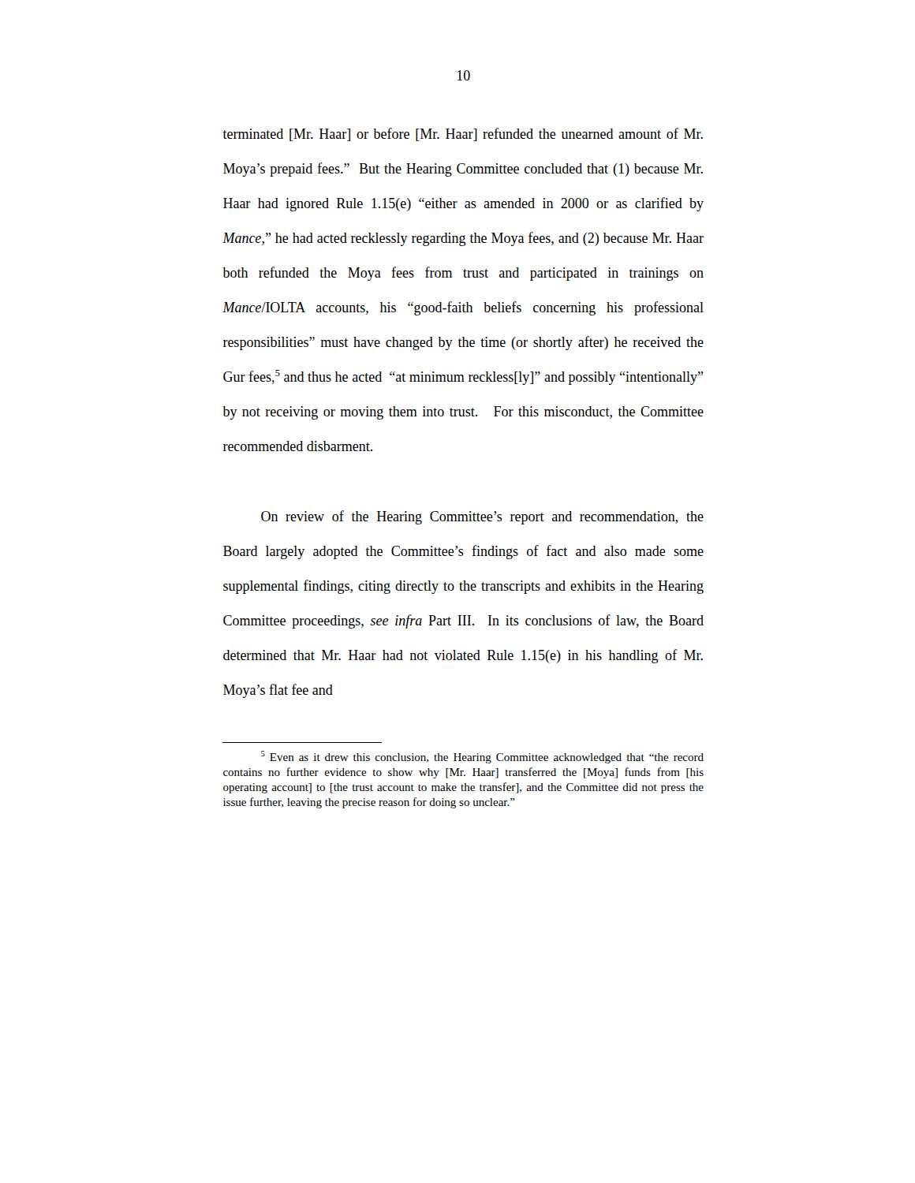10
terminated [Mr. Haar] or before [Mr. Haar] refunded the unearned amount of Mr. Moya’s prepaid fees.” But the Hearing Committee concluded that (1) because Mr. Haar had ignored Rule 1.15(e) “either as amended in 2000 or as clarified by Mance,” he had acted recklessly regarding the Moya fees, and (2) because Mr. Haar both refunded the Moya fees from trust and participated in trainings on Mance/IOLTA accounts, his “good-faith beliefs concerning his professional responsibilities” must have changed by the time (or shortly after) he received the Gur fees,5 and thus he acted “at minimum reckless[ly]” and possibly “intentionally” by not receiving or moving them into trust. For this misconduct, the Committee recommended disbarment.
On review of the Hearing Committee’s report and recommendation, the Board largely adopted the Committee’s findings of fact and also made some supplemental findings, citing directly to the transcripts and exhibits in the Hearing Committee proceedings, see infra Part III. In its conclusions of law, the Board determined that Mr. Haar had not violated Rule 1.15(e) in his handling of Mr. Moya’s flat fee and
5 Even as it drew this conclusion, the Hearing Committee acknowledged that “the record contains no further evidence to show why [Mr. Haar] transferred the [Moya] funds from [his operating account] to [the trust account to make the transfer], and the Committee did not press the issue further, leaving the precise reason for doing so unclear.”